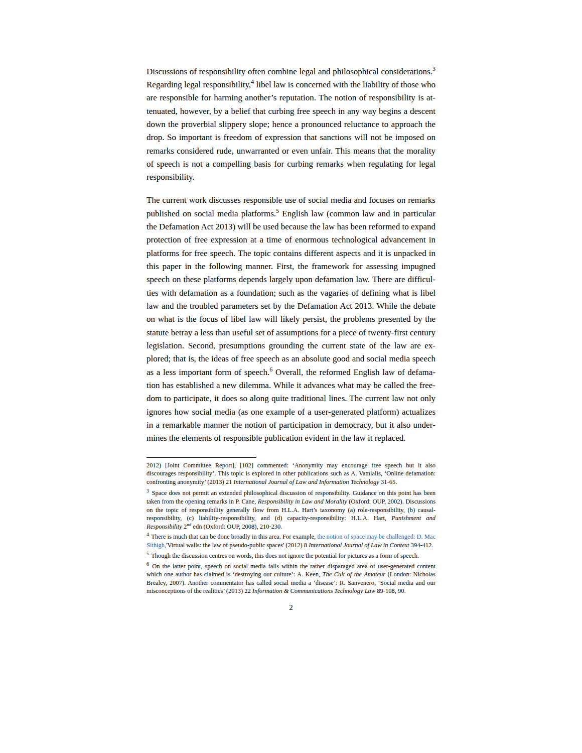Discussions of responsibility often combine legal and philosophical considerations.3 Regarding legal responsibility,4 libel law is concerned with the liability of those who are responsible for harming another’s reputation. The notion of responsibility is attenuated, however, by a belief that curbing free speech in any way begins a descent down the proverbial slippery slope; hence a pronounced reluctance to approach the drop. So important is freedom of expression that sanctions will not be imposed on remarks considered rude, unwarranted or even unfair. This means that the morality of speech is not a compelling basis for curbing remarks when regulating for legal responsibility.
The current work discusses responsible use of social media and focuses on remarks published on social media platforms.5 English law (common law and in particular the Defamation Act 2013) will be used because the law has been reformed to expand protection of free expression at a time of enormous technological advancement in platforms for free speech. The topic contains different aspects and it is unpacked in this paper in the following manner. First, the framework for assessing impugned speech on these platforms depends largely upon defamation law. There are difficulties with defamation as a foundation; such as the vagaries of defining what is libel law and the troubled parameters set by the Defamation Act 2013. While the debate on what is the focus of libel law will likely persist, the problems presented by the statute betray a less than useful set of assumptions for a piece of twenty-first century legislation. Second, presumptions grounding the current state of the law are explored; that is, the ideas of free speech as an absolute good and social media speech as a less important form of speech.6 Overall, the reformed English law of defamation has established a new dilemma. While it advances what may be called the freedom to participate, it does so along quite traditional lines. The current law not only ignores how social media (as one example of a user-generated platform) actualizes in a remarkable manner the notion of participation in democracy, but it also undermines the elements of responsible publication evident in the law it replaced.
2012) [Joint Committee Report], [102] commented: ‘Anonymity may encourage free speech but it also discourages responsibility’. This topic is explored in other publications such as A. Vamialis, ‘Online defamation: confronting anonymity’ (2013) 21 International Journal of Law and Information Technology 31-65.
3 Space does not permit an extended philosophical discussion of responsibility. Guidance on this point has been taken from the opening remarks in P. Cane, Responsibility in Law and Morality (Oxford: OUP, 2002). Discussions on the topic of responsibility generally flow from H.L.A. Hart’s taxonomy (a) role-responsibility, (b) causal-responsibility, (c) liability-responsibility, and (d) capacity-responsibility: H.L.A. Hart, Punishment and Responsibility 2nd edn (Oxford: OUP, 2008), 210-230.
4 There is much that can be done broadly in this area. For example, the notion of space may be challenged: D. Mac Síthigh,'Virtual walls: the law of pseudo-public spaces' (2012) 8 International Journal of Law in Context 394-412.
5 Though the discussion centres on words, this does not ignore the potential for pictures as a form of speech.
6 On the latter point, speech on social media falls within the rather disparaged area of user-generated content which one author has claimed is ‘destroying our culture’: A. Keen, The Cult of the Amateur (London: Nicholas Brealey, 2007). Another commentator has called social media a ‘disease’: R. Sanvenero, ‘Social media and our misconceptions of the realities’ (2013) 22 Information & Communications Technology Law 89-108, 90.
2